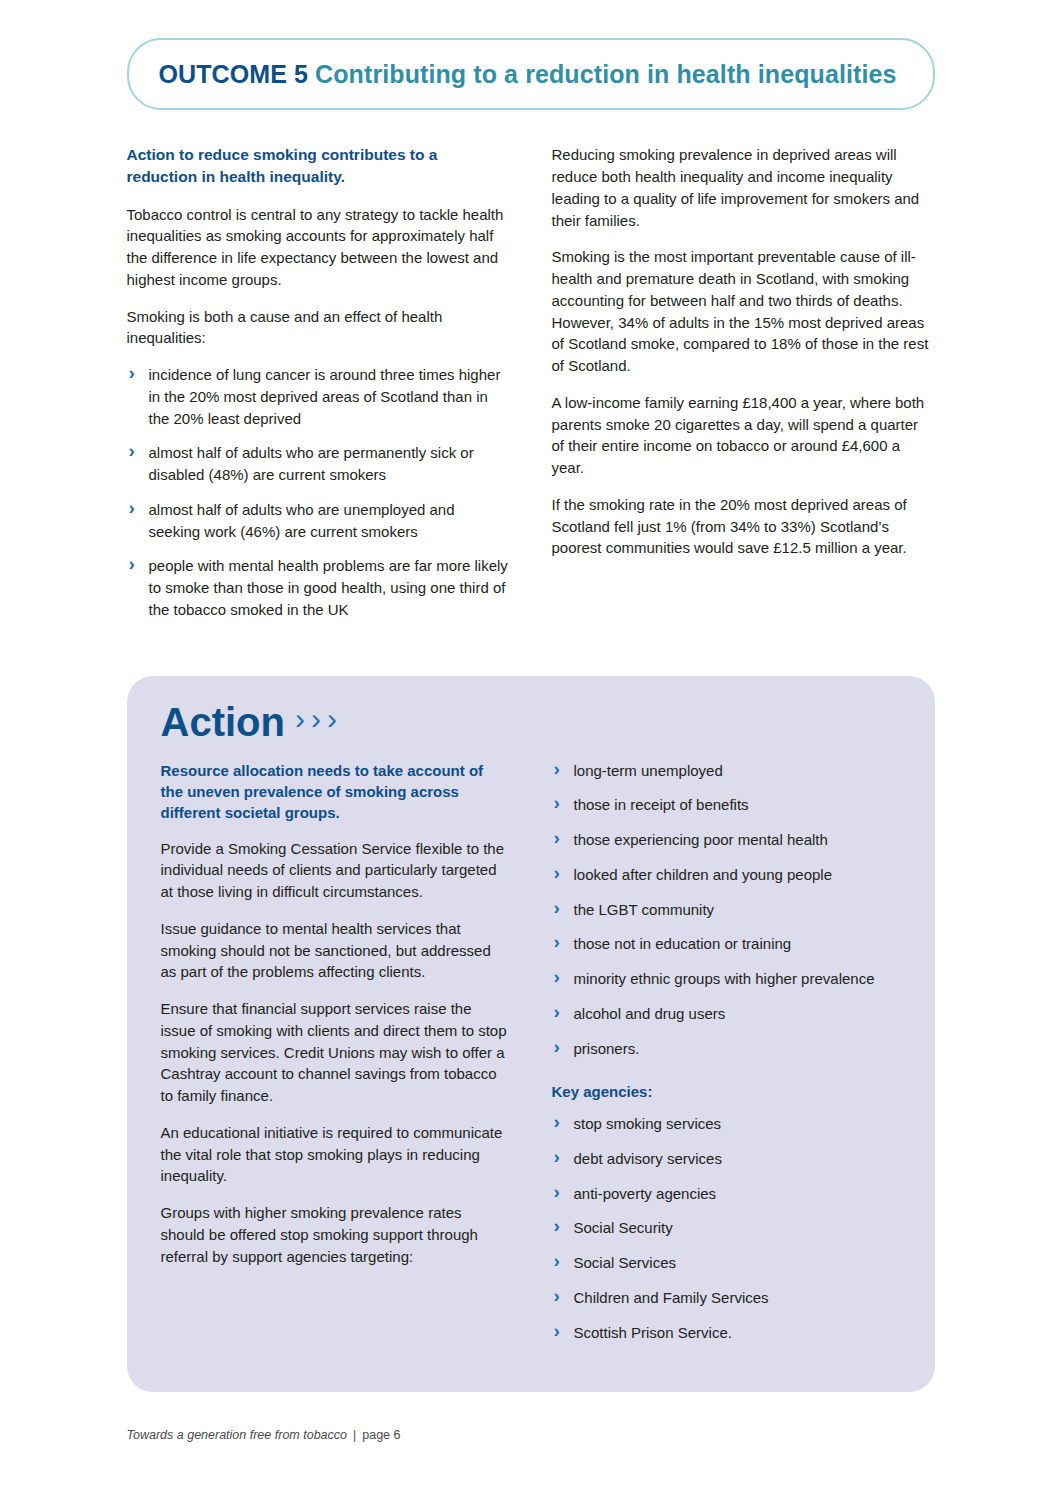Outcome 5 Contributing to a reduction in health inequalities
Action to reduce smoking contributes to a reduction in health inequality.
Tobacco control is central to any strategy to tackle health inequalities as smoking accounts for approximately half the difference in life expectancy between the lowest and highest income groups.
Smoking is both a cause and an effect of health inequalities:
incidence of lung cancer is around three times higher in the 20% most deprived areas of Scotland than in the 20% least deprived
almost half of adults who are permanently sick or disabled (48%) are current smokers
almost half of adults who are unemployed and seeking work (46%) are current smokers
people with mental health problems are far more likely to smoke than those in good health, using one third of the tobacco smoked in the UK
Reducing smoking prevalence in deprived areas will reduce both health inequality and income inequality leading to a quality of life improvement for smokers and their families.
Smoking is the most important preventable cause of ill-health and premature death in Scotland, with smoking accounting for between half and two thirds of deaths. However, 34% of adults in the 15% most deprived areas of Scotland smoke, compared to 18% of those in the rest of Scotland.
A low-income family earning £18,400 a year, where both parents smoke 20 cigarettes a day, will spend a quarter of their entire income on tobacco or around £4,600 a year.
If the smoking rate in the 20% most deprived areas of Scotland fell just 1% (from 34% to 33%) Scotland’s poorest communities would save £12.5 million a year.
Action ›››
Resource allocation needs to take account of the uneven prevalence of smoking across different societal groups.
Provide a Smoking Cessation Service flexible to the individual needs of clients and particularly targeted at those living in difficult circumstances.
Issue guidance to mental health services that smoking should not be sanctioned, but addressed as part of the problems affecting clients.
Ensure that financial support services raise the issue of smoking with clients and direct them to stop smoking services. Credit Unions may wish to offer a Cashtray account to channel savings from tobacco to family finance.
An educational initiative is required to communicate the vital role that stop smoking plays in reducing inequality.
Groups with higher smoking prevalence rates should be offered stop smoking support through referral by support agencies targeting:
long-term unemployed
those in receipt of benefits
those experiencing poor mental health
looked after children and young people
the LGBT community
those not in education or training
minority ethnic groups with higher prevalence
alcohol and drug users
prisoners.
Key agencies:
stop smoking services
debt advisory services
anti-poverty agencies
Social Security
Social Services
Children and Family Services
Scottish Prison Service.
Towards a generation free from tobacco|page 6